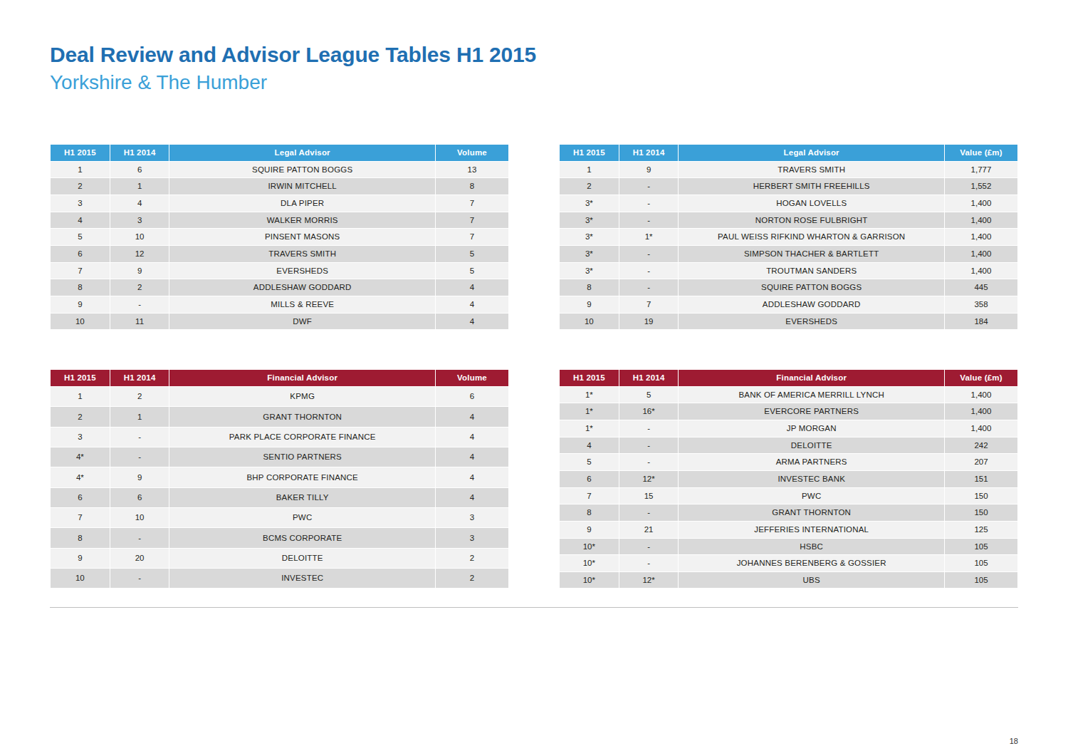Deal Review and Advisor League Tables H1 2015
Yorkshire & The Humber
| H1 2015 | H1 2014 | Legal Advisor | Volume |
| --- | --- | --- | --- |
| 1 | 6 | SQUIRE PATTON BOGGS | 13 |
| 2 | 1 | IRWIN MITCHELL | 8 |
| 3 | 4 | DLA PIPER | 7 |
| 4 | 3 | WALKER MORRIS | 7 |
| 5 | 10 | PINSENT MASONS | 7 |
| 6 | 12 | TRAVERS SMITH | 5 |
| 7 | 9 | EVERSHEDS | 5 |
| 8 | 2 | ADDLESHAW GODDARD | 4 |
| 9 | - | MILLS & REEVE | 4 |
| 10 | 11 | DWF | 4 |
| H1 2015 | H1 2014 | Legal Advisor | Value (£m) |
| --- | --- | --- | --- |
| 1 | 9 | TRAVERS SMITH | 1,777 |
| 2 | - | HERBERT SMITH FREEHILLS | 1,552 |
| 3* | - | HOGAN LOVELLS | 1,400 |
| 3* | - | NORTON ROSE FULBRIGHT | 1,400 |
| 3* | 1* | PAUL WEISS RIFKIND WHARTON & GARRISON | 1,400 |
| 3* | - | SIMPSON THACHER & BARTLETT | 1,400 |
| 3* | - | TROUTMAN SANDERS | 1,400 |
| 8 | - | SQUIRE PATTON BOGGS | 445 |
| 9 | 7 | ADDLESHAW GODDARD | 358 |
| 10 | 19 | EVERSHEDS | 184 |
| H1 2015 | H1 2014 | Financial Advisor | Volume |
| --- | --- | --- | --- |
| 1 | 2 | KPMG | 6 |
| 2 | 1 | GRANT THORNTON | 4 |
| 3 | - | PARK PLACE CORPORATE FINANCE | 4 |
| 4* | - | SENTIO PARTNERS | 4 |
| 4* | 9 | BHP CORPORATE FINANCE | 4 |
| 6 | 6 | BAKER TILLY | 4 |
| 7 | 10 | PWC | 3 |
| 8 | - | BCMS CORPORATE | 3 |
| 9 | 20 | DELOITTE | 2 |
| 10 | - | INVESTEC | 2 |
| H1 2015 | H1 2014 | Financial Advisor | Value (£m) |
| --- | --- | --- | --- |
| 1* | 5 | BANK OF AMERICA MERRILL LYNCH | 1,400 |
| 1* | 16* | EVERCORE PARTNERS | 1,400 |
| 1* | - | JP MORGAN | 1,400 |
| 4 | - | DELOITTE | 242 |
| 5 | - | ARMA PARTNERS | 207 |
| 6 | 12* | INVESTEC BANK | 151 |
| 7 | 15 | PWC | 150 |
| 8 | - | GRANT THORNTON | 150 |
| 9 | 21 | JEFFERIES INTERNATIONAL | 125 |
| 10* | - | HSBC | 105 |
| 10* | - | JOHANNES BERENBERG & GOSSIER | 105 |
| 10* | 12* | UBS | 105 |
18